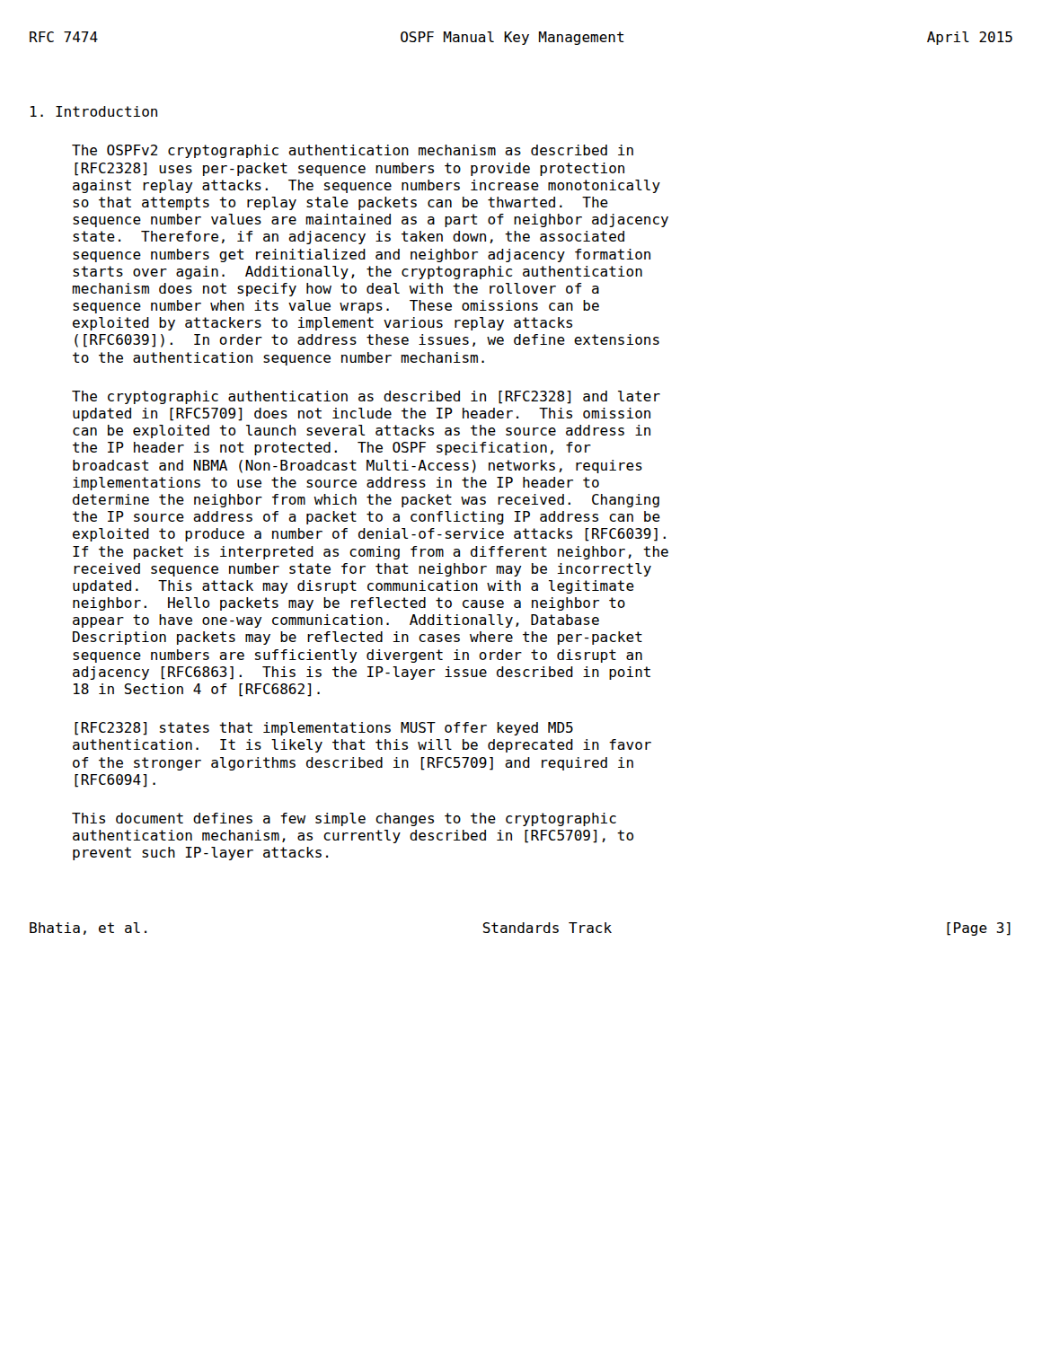RFC 7474 OSPF Manual Key Management April 2015
1. Introduction
The OSPFv2 cryptographic authentication mechanism as described in [RFC2328] uses per-packet sequence numbers to provide protection against replay attacks. The sequence numbers increase monotonically so that attempts to replay stale packets can be thwarted. The sequence number values are maintained as a part of neighbor adjacency state. Therefore, if an adjacency is taken down, the associated sequence numbers get reinitialized and neighbor adjacency formation starts over again. Additionally, the cryptographic authentication mechanism does not specify how to deal with the rollover of a sequence number when its value wraps. These omissions can be exploited by attackers to implement various replay attacks ([RFC6039]). In order to address these issues, we define extensions to the authentication sequence number mechanism.
The cryptographic authentication as described in [RFC2328] and later updated in [RFC5709] does not include the IP header. This omission can be exploited to launch several attacks as the source address in the IP header is not protected. The OSPF specification, for broadcast and NBMA (Non-Broadcast Multi-Access) networks, requires implementations to use the source address in the IP header to determine the neighbor from which the packet was received. Changing the IP source address of a packet to a conflicting IP address can be exploited to produce a number of denial-of-service attacks [RFC6039]. If the packet is interpreted as coming from a different neighbor, the received sequence number state for that neighbor may be incorrectly updated. This attack may disrupt communication with a legitimate neighbor. Hello packets may be reflected to cause a neighbor to appear to have one-way communication. Additionally, Database Description packets may be reflected in cases where the per-packet sequence numbers are sufficiently divergent in order to disrupt an adjacency [RFC6863]. This is the IP-layer issue described in point 18 in Section 4 of [RFC6862].
[RFC2328] states that implementations MUST offer keyed MD5 authentication. It is likely that this will be deprecated in favor of the stronger algorithms described in [RFC5709] and required in [RFC6094].
This document defines a few simple changes to the cryptographic authentication mechanism, as currently described in [RFC5709], to prevent such IP-layer attacks.
Bhatia, et al. Standards Track [Page 3]